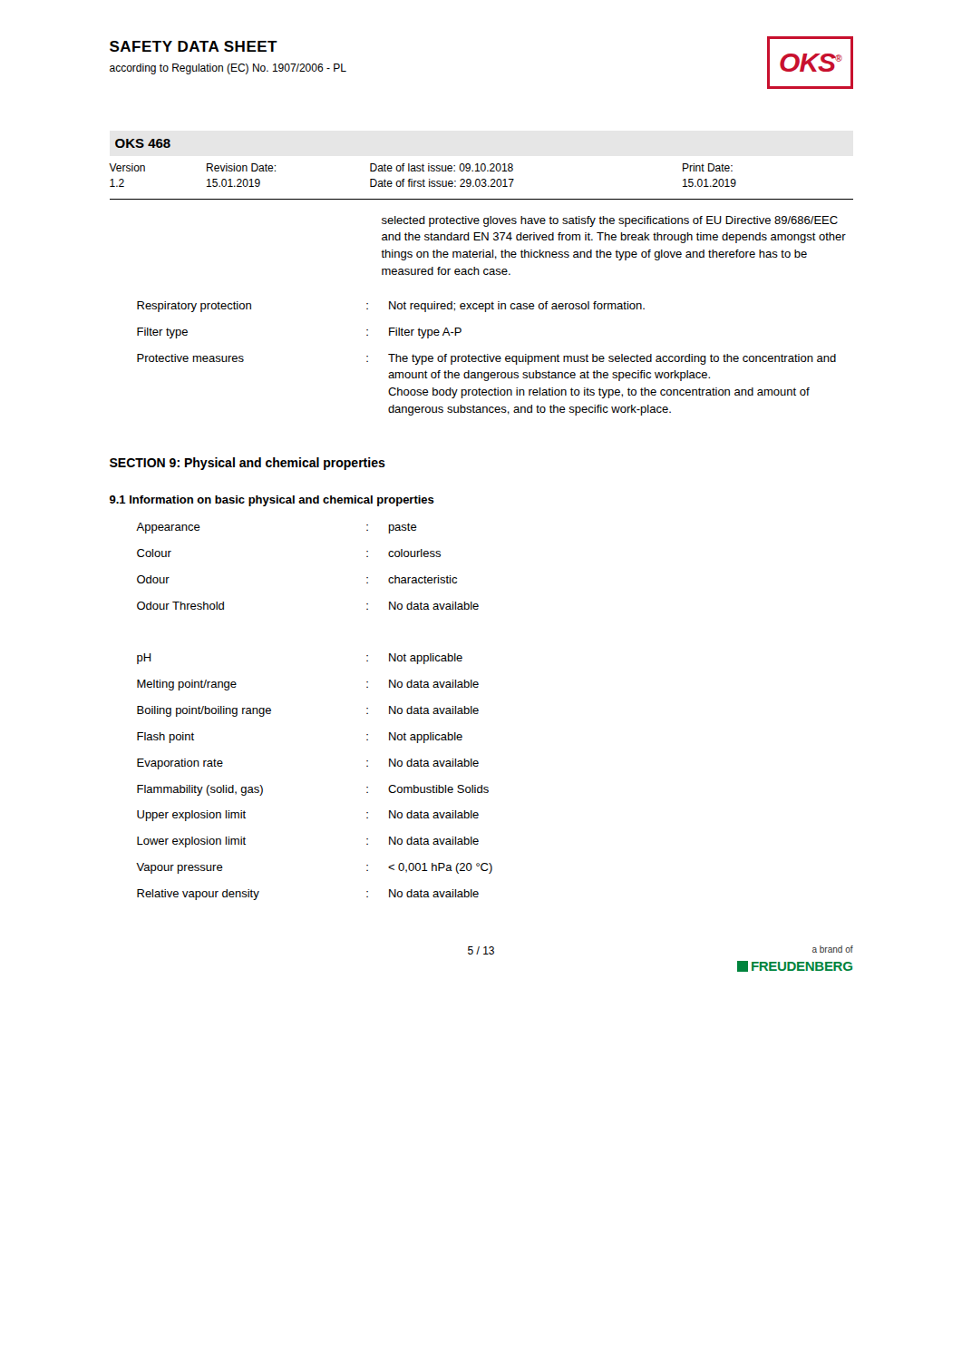SAFETY DATA SHEET
according to Regulation (EC) No. 1907/2006 - PL
OKS®
OKS 468
| Version 1.2 | Revision Date: 15.01.2019 | Date of last issue: 09.10.2018 Date of first issue: 29.03.2017 | Print Date: 15.01.2019 |
selected protective gloves have to satisfy the specifications of EU Directive 89/686/EEC and the standard EN 374 derived from it. The break through time depends amongst other things on the material, the thickness and the type of glove and therefore has to be measured for each case.
| Respiratory protection | : | Not required; except in case of aerosol formation. |
| Filter type | : | Filter type A-P |
| Protective measures | : | The type of protective equipment must be selected according to the concentration and amount of the dangerous substance at the specific workplace. Choose body protection in relation to its type, to the concentration and amount of dangerous substances, and to the specific work-place. |
SECTION 9: Physical and chemical properties
9.1 Information on basic physical and chemical properties
| Appearance | : | paste |
| Colour | : | colourless |
| Odour | : | characteristic |
| Odour Threshold | : | No data available |
| pH | : | Not applicable |
| Melting point/range | : | No data available |
| Boiling point/boiling range | : | No data available |
| Flash point | : | Not applicable |
| Evaporation rate | : | No data available |
| Flammability (solid, gas) | : | Combustible Solids |
| Upper explosion limit | : | No data available |
| Lower explosion limit | : | No data available |
| Vapour pressure | : | < 0,001 hPa (20 °C) |
| Relative vapour density | : | No data available |
5 / 13
a brand of
FREUDENBERG